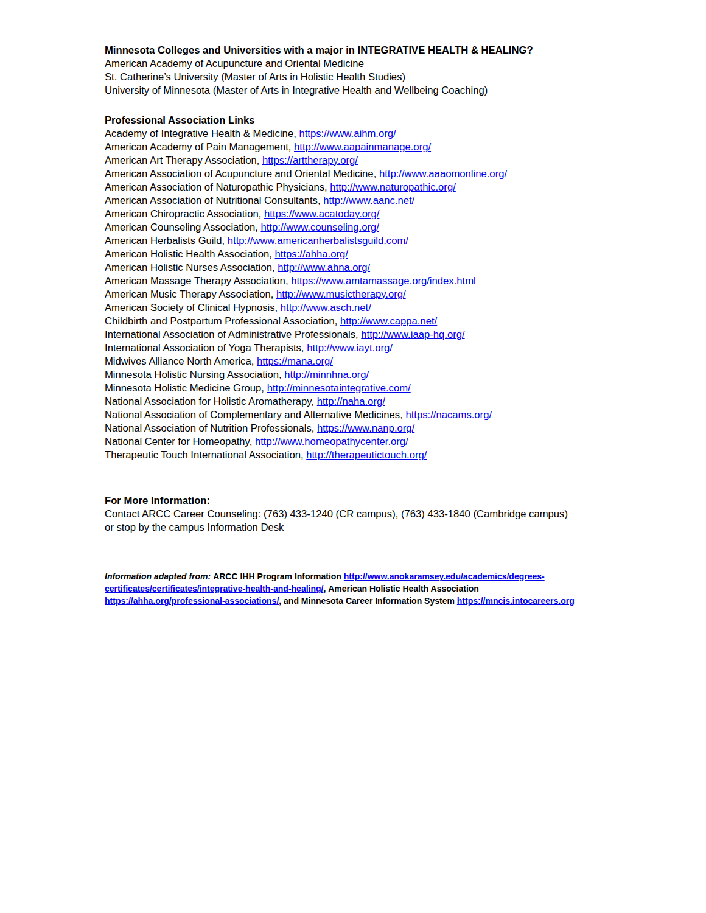Minnesota Colleges and Universities with a major in INTEGRATIVE HEALTH & HEALING?
American Academy of Acupuncture and Oriental Medicine
St. Catherine’s University (Master of Arts in Holistic Health Studies)
University of Minnesota (Master of Arts in Integrative Health and Wellbeing Coaching)
Professional Association Links
Academy of Integrative Health & Medicine, https://www.aihm.org/
American Academy of Pain Management, http://www.aapainmanage.org/
American Art Therapy Association, https://arttherapy.org/
American Association of Acupuncture and Oriental Medicine, http://www.aaaomonline.org/
American Association of Naturopathic Physicians, http://www.naturopathic.org/
American Association of Nutritional Consultants, http://www.aanc.net/
American Chiropractic Association, https://www.acatoday.org/
American Counseling Association, http://www.counseling.org/
American Herbalists Guild, http://www.americanherbalistsguild.com/
American Holistic Health Association, https://ahha.org/
American Holistic Nurses Association, http://www.ahna.org/
American Massage Therapy Association, https://www.amtamassage.org/index.html
American Music Therapy Association, http://www.musictherapy.org/
American Society of Clinical Hypnosis, http://www.asch.net/
Childbirth and Postpartum Professional Association, http://www.cappa.net/
International Association of Administrative Professionals, http://www.iaap-hq.org/
International Association of Yoga Therapists, http://www.iayt.org/
Midwives Alliance North America, https://mana.org/
Minnesota Holistic Nursing Association, http://minnhna.org/
Minnesota Holistic Medicine Group, http://minnesotaintegrative.com/
National Association for Holistic Aromatherapy, http://naha.org/
National Association of Complementary and Alternative Medicines, https://nacams.org/
National Association of Nutrition Professionals, https://www.nanp.org/
National Center for Homeopathy, http://www.homeopathycenter.org/
Therapeutic Touch International Association, http://therapeutictouch.org/
For More Information:
Contact ARCC Career Counseling: (763) 433-1240 (CR campus), (763) 433-1840 (Cambridge campus)
or stop by the campus Information Desk
Information adapted from: ARCC IHH Program Information http://www.anokaramsey.edu/academics/degrees-certificates/certificates/integrative-health-and-healing/, American Holistic Health Association https://ahha.org/professional-associations/, and Minnesota Career Information System https://mncis.intocareers.org